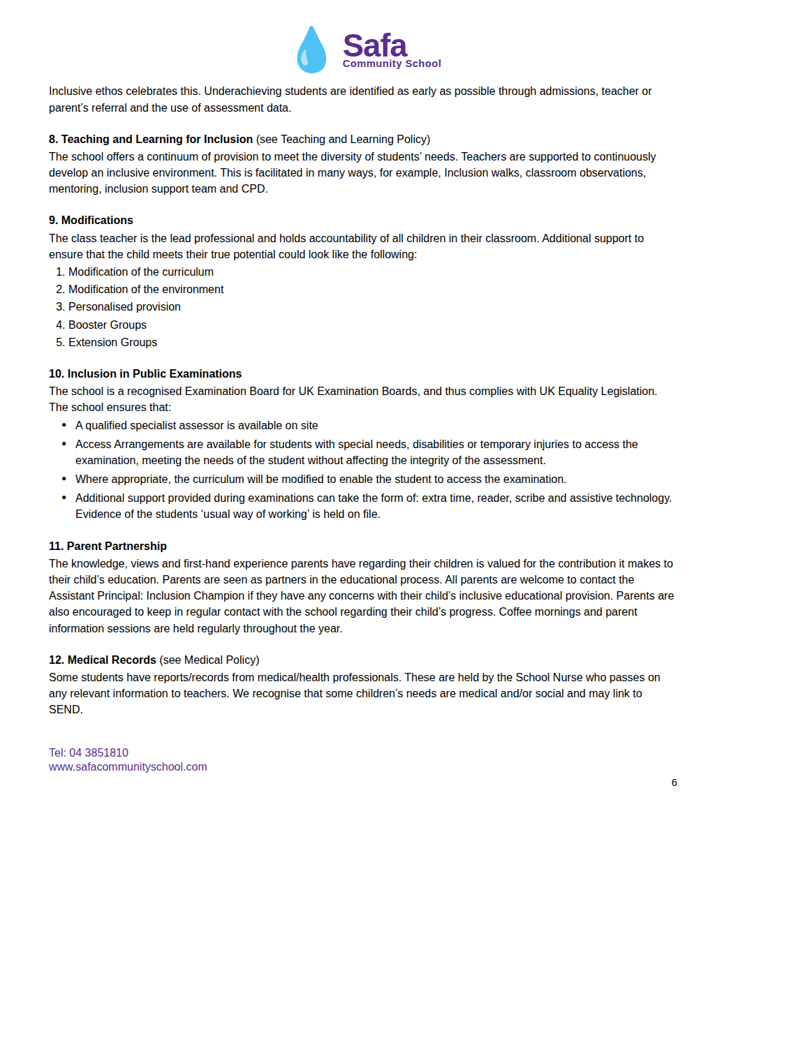💧Safa Community School
Inclusive ethos celebrates this. Underachieving students are identified as early as possible through admissions, teacher or parent’s referral and the use of assessment data.
8. Teaching and Learning for Inclusion (see Teaching and Learning Policy)
The school offers a continuum of provision to meet the diversity of students’ needs. Teachers are supported to continuously develop an inclusive environment. This is facilitated in many ways, for example, Inclusion walks, classroom observations, mentoring, inclusion support team and CPD.
9. Modifications
The class teacher is the lead professional and holds accountability of all children in their classroom. Additional support to ensure that the child meets their true potential could look like the following:
Modification of the curriculum
Modification of the environment
Personalised provision
Booster Groups
Extension Groups
10. Inclusion in Public Examinations
The school is a recognised Examination Board for UK Examination Boards, and thus complies with UK Equality Legislation. The school ensures that:
A qualified specialist assessor is available on site
Access Arrangements are available for students with special needs, disabilities or temporary injuries to access the examination, meeting the needs of the student without affecting the integrity of the assessment.
Where appropriate, the curriculum will be modified to enable the student to access the examination.
Additional support provided during examinations can take the form of: extra time, reader, scribe and assistive technology. Evidence of the students ‘usual way of working’ is held on file.
11. Parent Partnership
The knowledge, views and first-hand experience parents have regarding their children is valued for the contribution it makes to their child’s education. Parents are seen as partners in the educational process. All parents are welcome to contact the Assistant Principal: Inclusion Champion if they have any concerns with their child’s inclusive educational provision. Parents are also encouraged to keep in regular contact with the school regarding their child’s progress. Coffee mornings and parent information sessions are held regularly throughout the year.
12. Medical Records (see Medical Policy)
Some students have reports/records from medical/health professionals. These are held by the School Nurse who passes on any relevant information to teachers. We recognise that some children’s needs are medical and/or social and may link to SEND.
Tel: 04 3851810
www.safacommunityschool.com
6